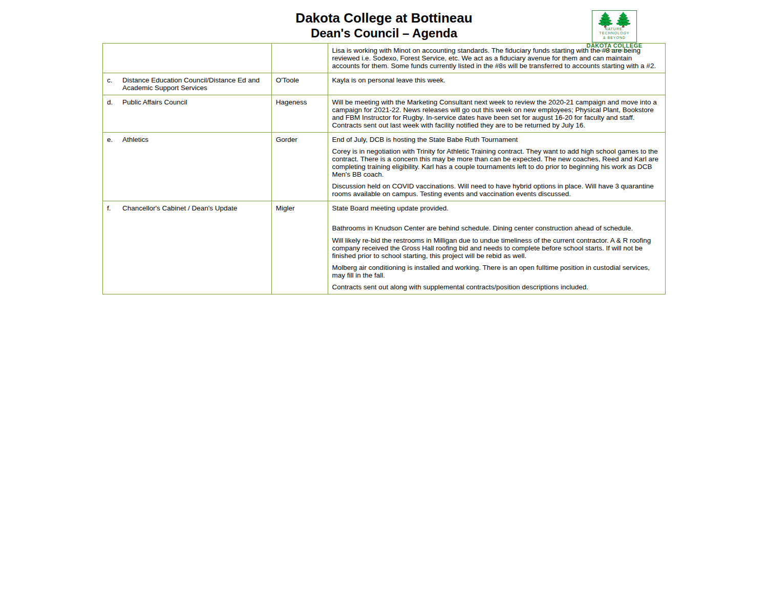Dakota College at Bottineau
Dean's Council – Agenda
🌲🌲
NATURE.
TECHNOLOGY
& BEYOND
DAKOTA COLLEGE
at BOTTINEAU
| | | Lisa is working with Minot on accounting standards. The fiduciary funds starting with the #8 are being reviewed i.e. Sodexo, Forest Service, etc. We act as a fiduciary avenue for them and can maintain accounts for them. Some funds currently listed in the #8s will be transferred to accounts starting with a #2. |
| c. Distance Education Council/Distance Ed and Academic Support Services | O'Toole | Kayla is on personal leave this week. |
| d. Public Affairs Council | Hageness | Will be meeting with the Marketing Consultant next week to review the 2020-21 campaign and move into a campaign for 2021-22. News releases will go out this week on new employees; Physical Plant, Bookstore and FBM Instructor for Rugby. In-service dates have been set for august 16-20 for faculty and staff. Contracts sent out last week with facility notified they are to be returned by July 16. |
| e. Athletics | Gorder | End of July, DCB is hosting the State Babe Ruth Tournament Corey is in negotiation with Trinity for Athletic Training contract. They want to add high school games to the contract. There is a concern this may be more than can be expected. The new coaches, Reed and Karl are completing training eligibility. Karl has a couple tournaments left to do prior to beginning his work as DCB Men's BB coach. Discussion held on COVID vaccinations. Will need to have hybrid options in place. Will have 3 quarantine rooms available on campus. Testing events and vaccination events discussed. |
| f. Chancellor's Cabinet / Dean's Update | Migler | State Board meeting update provided. Bathrooms in Knudson Center are behind schedule. Dining center construction ahead of schedule. Will likely re-bid the restrooms in Milligan due to undue timeliness of the current contractor. A & R roofing company received the Gross Hall roofing bid and needs to complete before school starts. If will not be finished prior to school starting, this project will be rebid as well. Molberg air conditioning is installed and working. There is an open fulltime position in custodial services, may fill in the fall. Contracts sent out along with supplemental contracts/position descriptions included. |